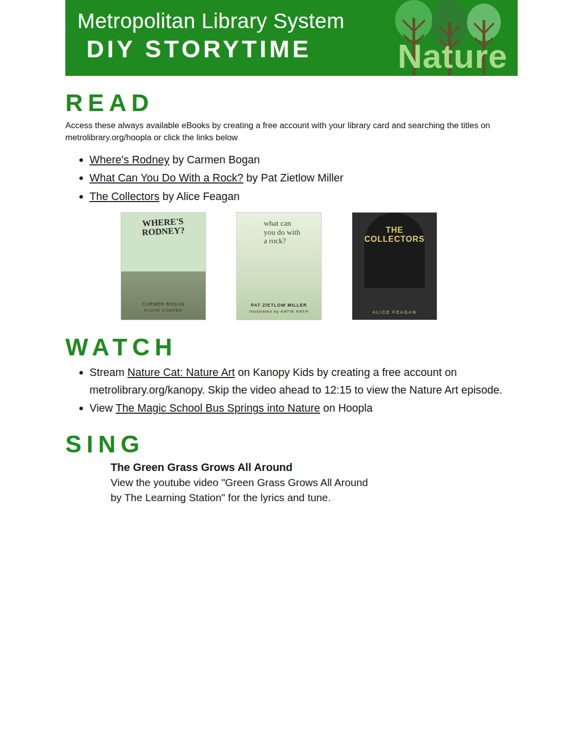Metropolitan Library System
DIY Storytime
Nature
Read
Access these always available eBooks by creating a free account with your library card and searching the titles on metrolibrary.org/hoopla or click the links below
Where's Rodney by Carmen Bogan
What Can You Do With a Rock? by Pat Zietlow Miller
The Collectors by Alice Feagan
WHERE'S
RODNEY?
CARMEN BOGAN
FLOYD COOPER
what can
you do with
a rock?
PAT ZIETLOW MILLER
Illustrated by KATIE KATH
THE
COLLECTORS
ALICE FEAGAN
Watch
Stream Nature Cat: Nature Art on Kanopy Kids by creating a free account on metrolibrary.org/kanopy. Skip the video ahead to 12:15 to view the Nature Art episode.
View The Magic School Bus Springs into Nature on Hoopla
Sing
The Green Grass Grows All Around
View the youtube video "Green Grass Grows All Around
by The Learning Station" for the lyrics and tune.